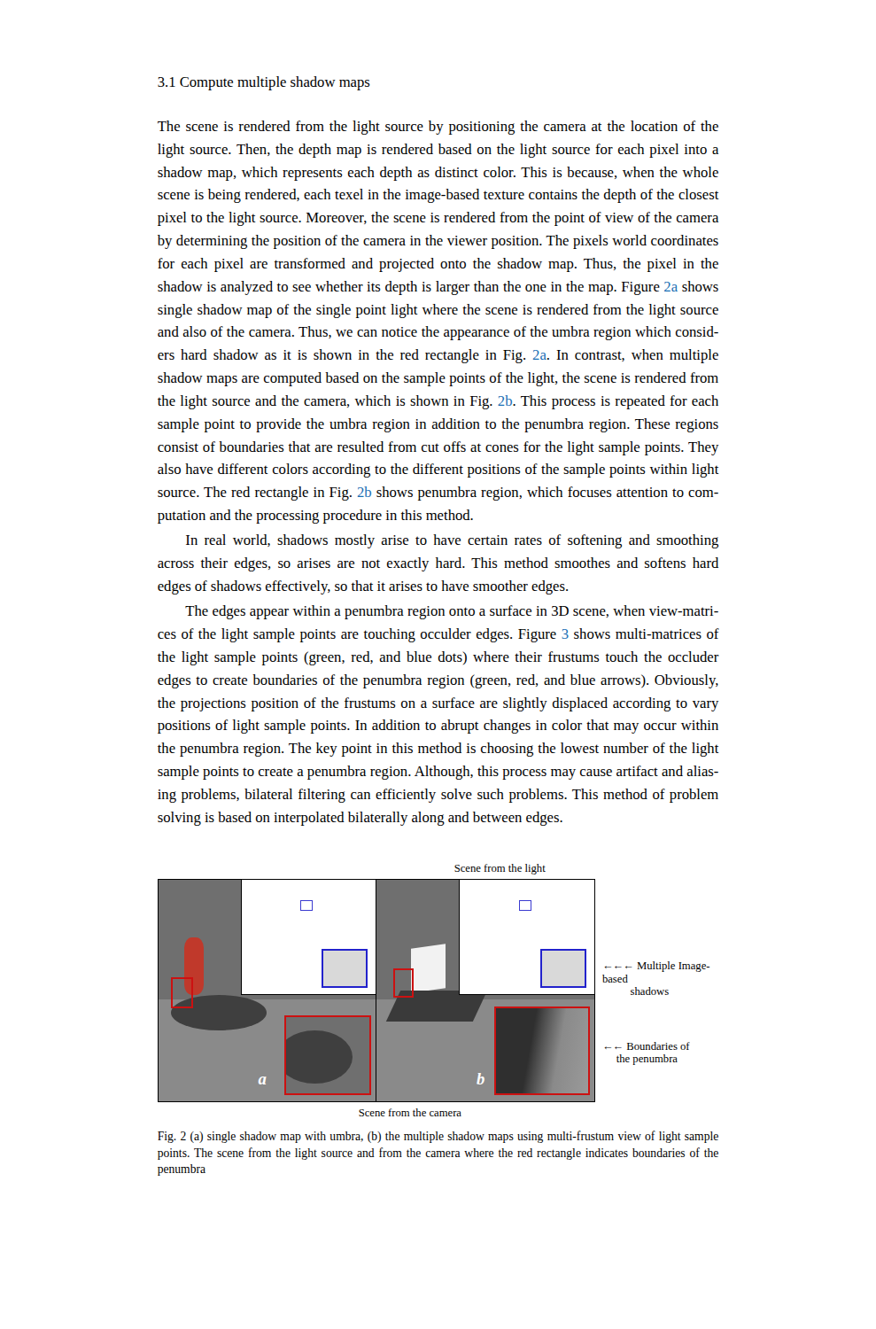3.1 Compute multiple shadow maps
The scene is rendered from the light source by positioning the camera at the location of the light source. Then, the depth map is rendered based on the light source for each pixel into a shadow map, which represents each depth as distinct color. This is because, when the whole scene is being rendered, each texel in the image-based texture contains the depth of the closest pixel to the light source. Moreover, the scene is rendered from the point of view of the camera by determining the position of the camera in the viewer position. The pixels world coordinates for each pixel are transformed and projected onto the shadow map. Thus, the pixel in the shadow is analyzed to see whether its depth is larger than the one in the map. Figure 2a shows single shadow map of the single point light where the scene is rendered from the light source and also of the camera. Thus, we can notice the appearance of the umbra region which considers hard shadow as it is shown in the red rectangle in Fig. 2a. In contrast, when multiple shadow maps are computed based on the sample points of the light, the scene is rendered from the light source and the camera, which is shown in Fig. 2b. This process is repeated for each sample point to provide the umbra region in addition to the penumbra region. These regions consist of boundaries that are resulted from cut offs at cones for the light sample points. They also have different colors according to the different positions of the sample points within light source. The red rectangle in Fig. 2b shows penumbra region, which focuses attention to computation and the processing procedure in this method.
In real world, shadows mostly arise to have certain rates of softening and smoothing across their edges, so arises are not exactly hard. This method smoothes and softens hard edges of shadows effectively, so that it arises to have smoother edges.
The edges appear within a penumbra region onto a surface in 3D scene, when view-matrices of the light sample points are touching occulder edges. Figure 3 shows multi-matrices of the light sample points (green, red, and blue dots) where their frustums touch the occluder edges to create boundaries of the penumbra region (green, red, and blue arrows). Obviously, the projections position of the frustums on a surface are slightly displaced according to vary positions of light sample points. In addition to abrupt changes in color that may occur within the penumbra region. The key point in this method is choosing the lowest number of the light sample points to create a penumbra region. Although, this process may cause artifact and aliasing problems, bilateral filtering can efficiently solve such problems. This method of problem solving is based on interpolated bilaterally along and between edges.
Scene from the light
a
b
←←←Multiple Image-based
shadows
←←Boundaries of
the penumbra
Scene from the camera
Fig. 2 (a) single shadow map with umbra, (b) the multiple shadow maps using multi-frustum view of light sample points. The scene from the light source and from the camera where the red rectangle indicates boundaries of the penumbra